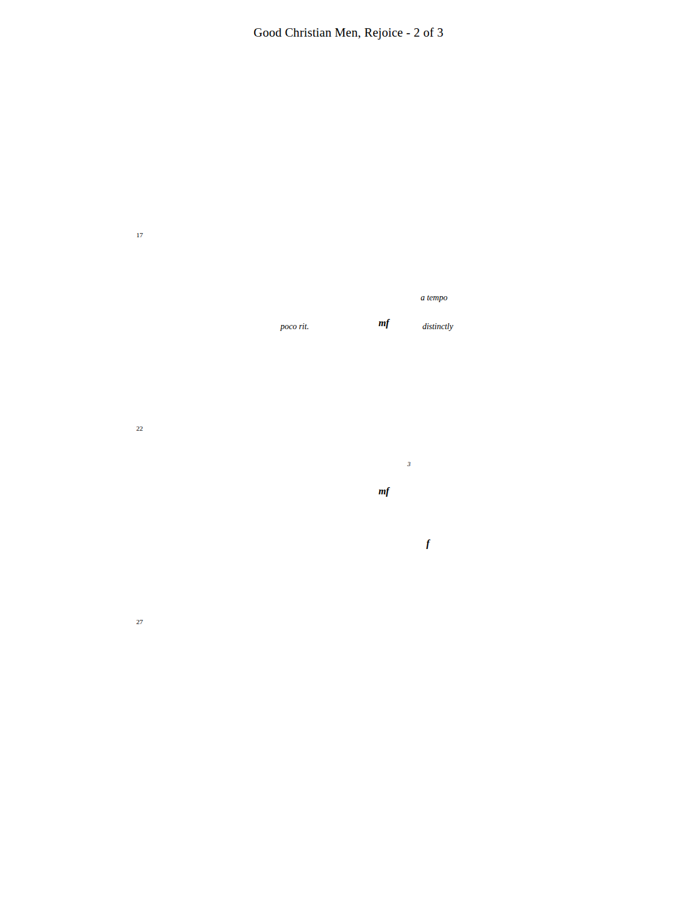Good Christian Men, Rejoice - 2 of 3
17
a tempo poco rit. distinctly mf 22
3 mf f 27